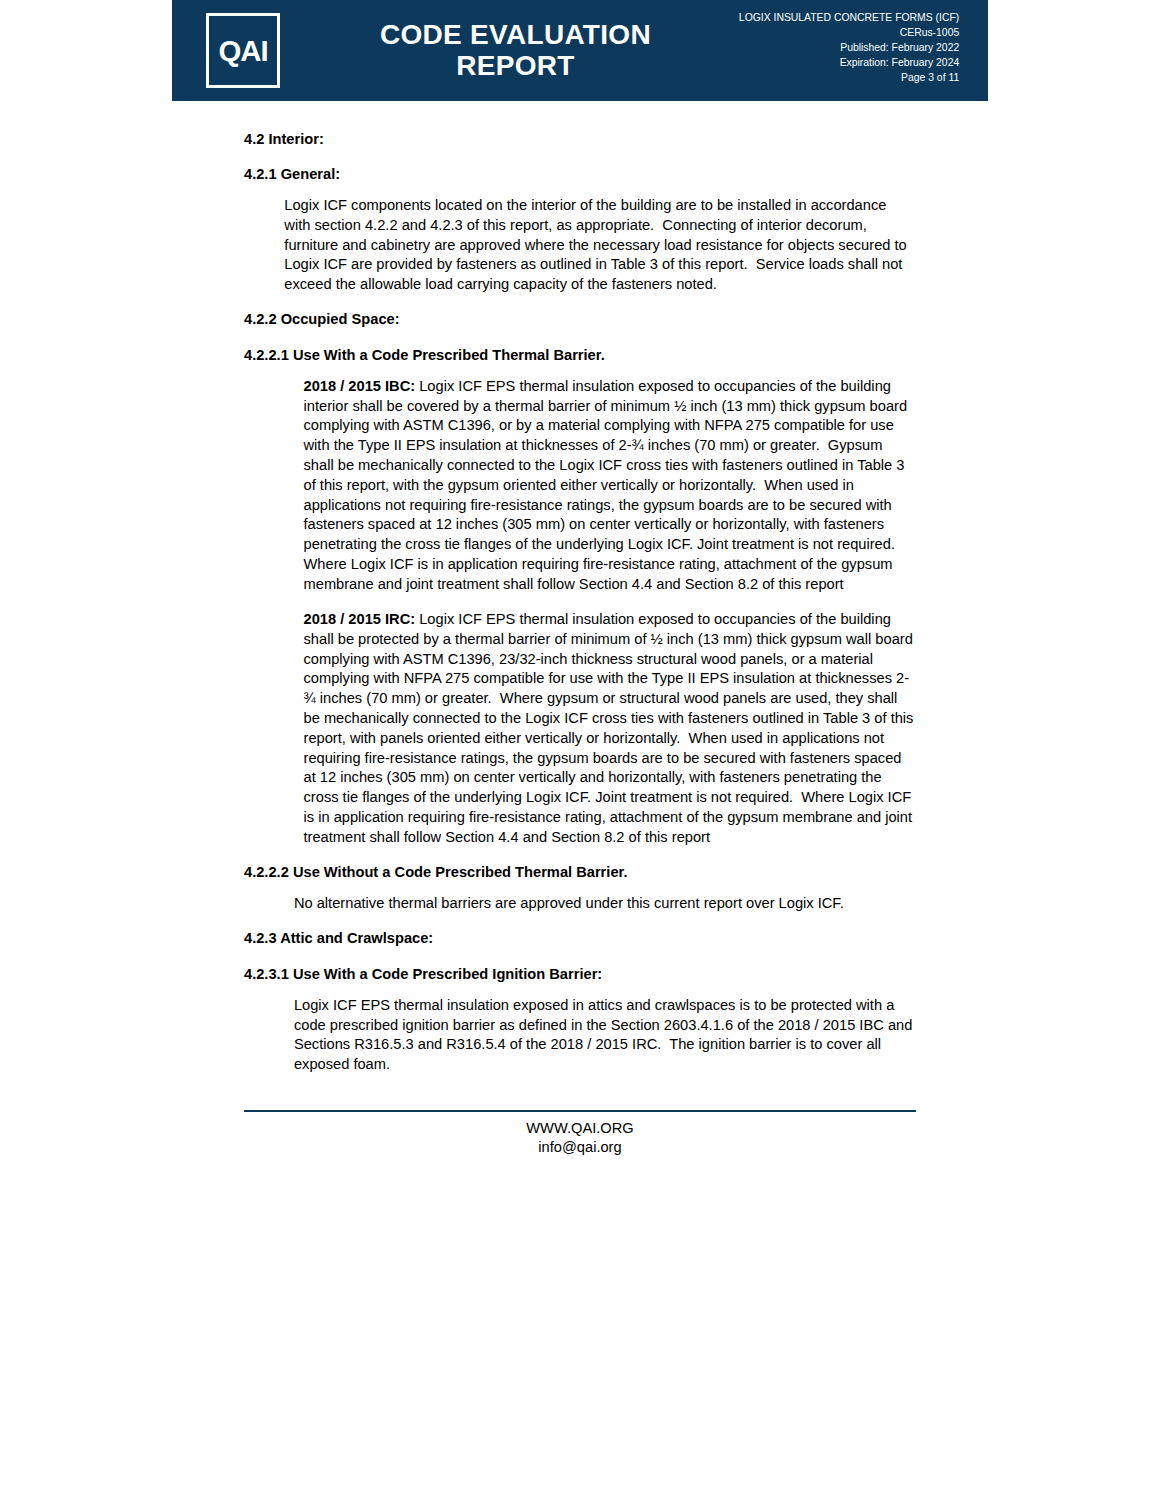QAI
CODE EVALUATION
REPORT
LOGIX INSULATED CONCRETE FORMS (ICF)
CERus-1005
Published: February 2022
Expiration: February 2024
Page 3 of 11
4.2 Interior:
4.2.1 General:
Logix ICF components located on the interior of the building are to be installed in accordance with section 4.2.2 and 4.2.3 of this report, as appropriate. Connecting of interior decorum, furniture and cabinetry are approved where the necessary load resistance for objects secured to Logix ICF are provided by fasteners as outlined in Table 3 of this report. Service loads shall not exceed the allowable load carrying capacity of the fasteners noted.
4.2.2 Occupied Space:
4.2.2.1 Use With a Code Prescribed Thermal Barrier.
2018 / 2015 IBC: Logix ICF EPS thermal insulation exposed to occupancies of the building interior shall be covered by a thermal barrier of minimum ½ inch (13 mm) thick gypsum board complying with ASTM C1396, or by a material complying with NFPA 275 compatible for use with the Type II EPS insulation at thicknesses of 2-¾ inches (70 mm) or greater. Gypsum shall be mechanically connected to the Logix ICF cross ties with fasteners outlined in Table 3 of this report, with the gypsum oriented either vertically or horizontally. When used in applications not requiring fire-resistance ratings, the gypsum boards are to be secured with fasteners spaced at 12 inches (305 mm) on center vertically or horizontally, with fasteners penetrating the cross tie flanges of the underlying Logix ICF. Joint treatment is not required. Where Logix ICF is in application requiring fire-resistance rating, attachment of the gypsum membrane and joint treatment shall follow Section 4.4 and Section 8.2 of this report
2018 / 2015 IRC: Logix ICF EPS thermal insulation exposed to occupancies of the building shall be protected by a thermal barrier of minimum of ½ inch (13 mm) thick gypsum wall board complying with ASTM C1396, 23/32-inch thickness structural wood panels, or a material complying with NFPA 275 compatible for use with the Type II EPS insulation at thicknesses 2-¾ inches (70 mm) or greater. Where gypsum or structural wood panels are used, they shall be mechanically connected to the Logix ICF cross ties with fasteners outlined in Table 3 of this report, with panels oriented either vertically or horizontally. When used in applications not requiring fire-resistance ratings, the gypsum boards are to be secured with fasteners spaced at 12 inches (305 mm) on center vertically and horizontally, with fasteners penetrating the cross tie flanges of the underlying Logix ICF. Joint treatment is not required. Where Logix ICF is in application requiring fire-resistance rating, attachment of the gypsum membrane and joint treatment shall follow Section 4.4 and Section 8.2 of this report
4.2.2.2 Use Without a Code Prescribed Thermal Barrier.
No alternative thermal barriers are approved under this current report over Logix ICF.
4.2.3 Attic and Crawlspace:
4.2.3.1 Use With a Code Prescribed Ignition Barrier:
Logix ICF EPS thermal insulation exposed in attics and crawlspaces is to be protected with a code prescribed ignition barrier as defined in the Section 2603.4.1.6 of the 2018 / 2015 IBC and Sections R316.5.3 and R316.5.4 of the 2018 / 2015 IRC. The ignition barrier is to cover all exposed foam.
WWW.QAI.ORG
info@qai.org